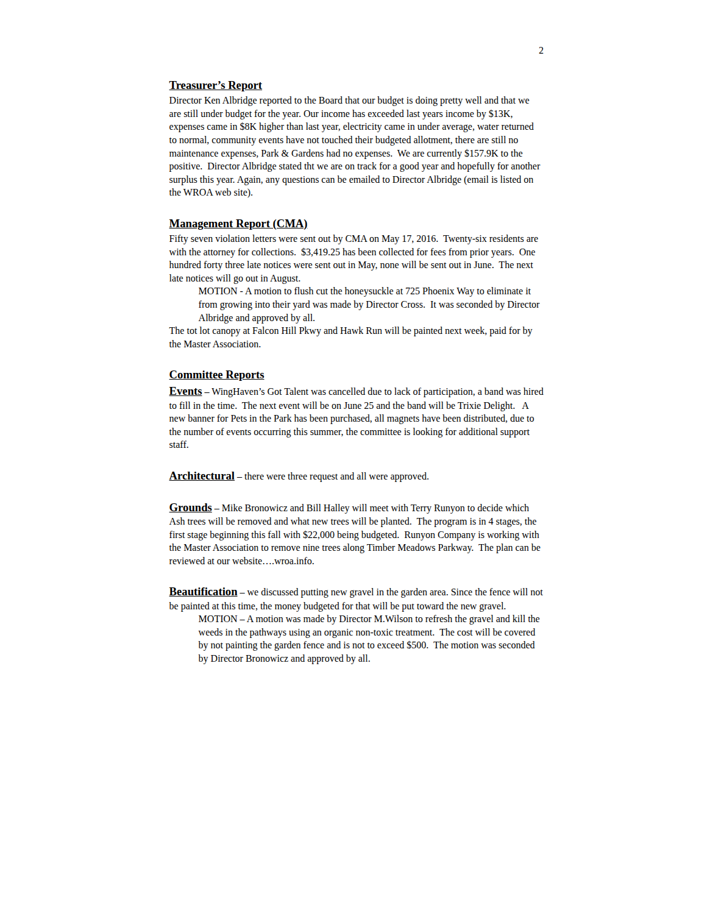2
Treasurer’s Report
Director Ken Albridge reported to the Board that our budget is doing pretty well and that we are still under budget for the year. Our income has exceeded last years income by $13K, expenses came in $8K higher than last year, electricity came in under average, water returned to normal, community events have not touched their budgeted allotment, there are still no maintenance expenses, Park & Gardens had no expenses. We are currently $157.9K to the positive. Director Albridge stated tht we are on track for a good year and hopefully for another surplus this year. Again, any questions can be emailed to Director Albridge (email is listed on the WROA web site).
Management Report (CMA)
Fifty seven violation letters were sent out by CMA on May 17, 2016. Twenty-six residents are with the attorney for collections. $3,419.25 has been collected for fees from prior years. One hundred forty three late notices were sent out in May, none will be sent out in June. The next late notices will go out in August.
MOTION - A motion to flush cut the honeysuckle at 725 Phoenix Way to eliminate it from growing into their yard was made by Director Cross. It was seconded by Director Albridge and approved by all.
The tot lot canopy at Falcon Hill Pkwy and Hawk Run will be painted next week, paid for by the Master Association.
Committee Reports
Events – WingHaven’s Got Talent was cancelled due to lack of participation, a band was hired to fill in the time. The next event will be on June 25 and the band will be Trixie Delight. A new banner for Pets in the Park has been purchased, all magnets have been distributed, due to the number of events occurring this summer, the committee is looking for additional support staff.
Architectural – there were three request and all were approved.
Grounds – Mike Bronowicz and Bill Halley will meet with Terry Runyon to decide which Ash trees will be removed and what new trees will be planted. The program is in 4 stages, the first stage beginning this fall with $22,000 being budgeted. Runyon Company is working with the Master Association to remove nine trees along Timber Meadows Parkway. The plan can be reviewed at our website….wroa.info.
Beautification – we discussed putting new gravel in the garden area. Since the fence will not be painted at this time, the money budgeted for that will be put toward the new gravel.
MOTION – A motion was made by Director M.Wilson to refresh the gravel and kill the weeds in the pathways using an organic non-toxic treatment. The cost will be covered by not painting the garden fence and is not to exceed $500. The motion was seconded by Director Bronowicz and approved by all.